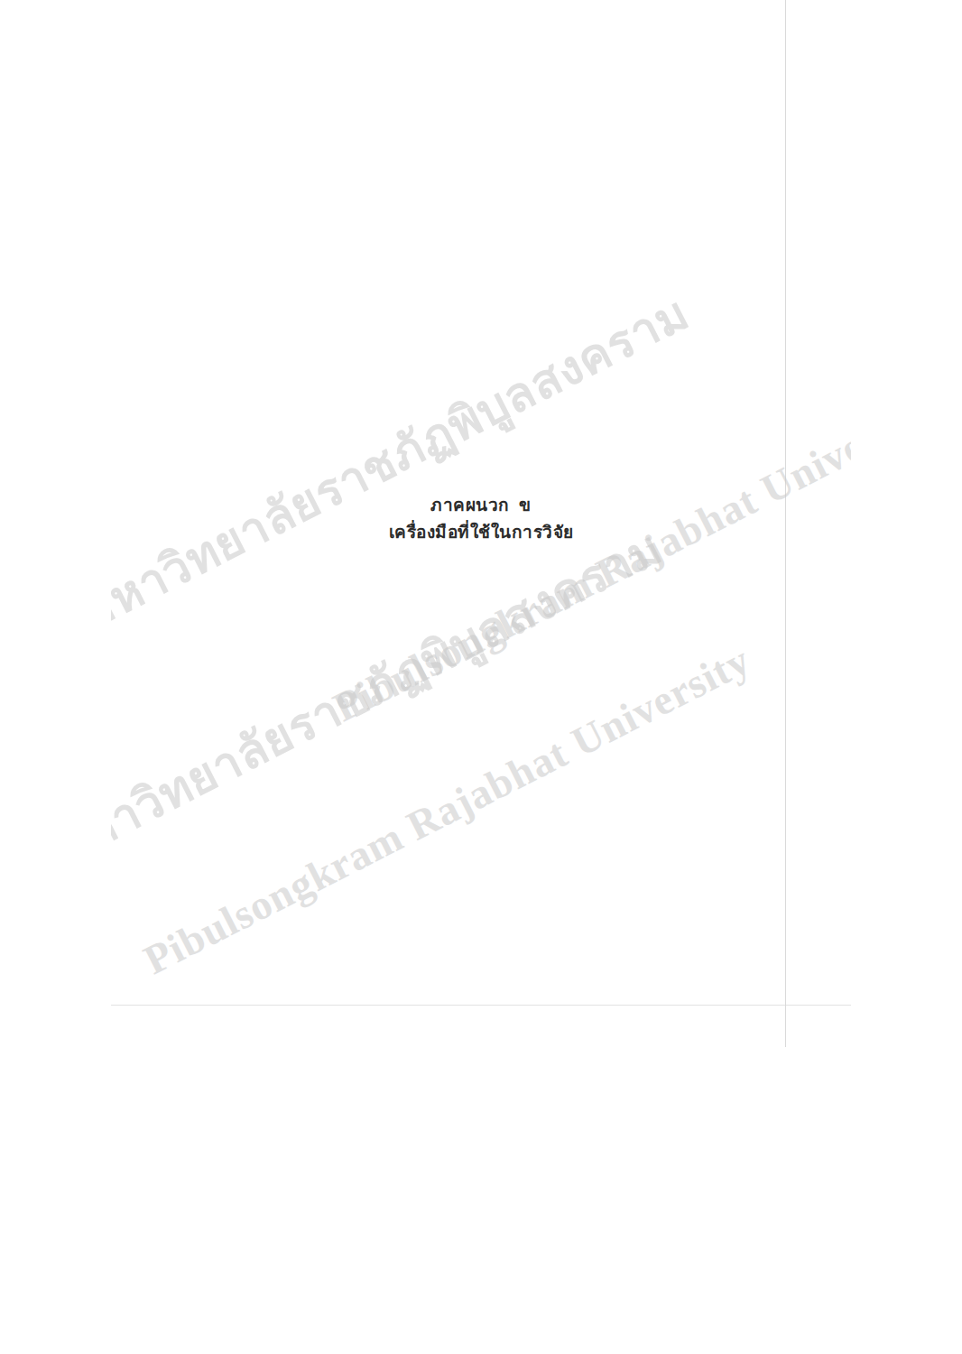มหาวิทยาลัยราชภัฏพิบูลสงคราม
Pibulsongkram Rajabhat University
มหาวิทยาลัยราชภัฏพิบูลสงคราม
Pibulsongkram Rajabhat University
ภาคผนวก ข
เครื่องมือที่ใช้ในการวิจัย